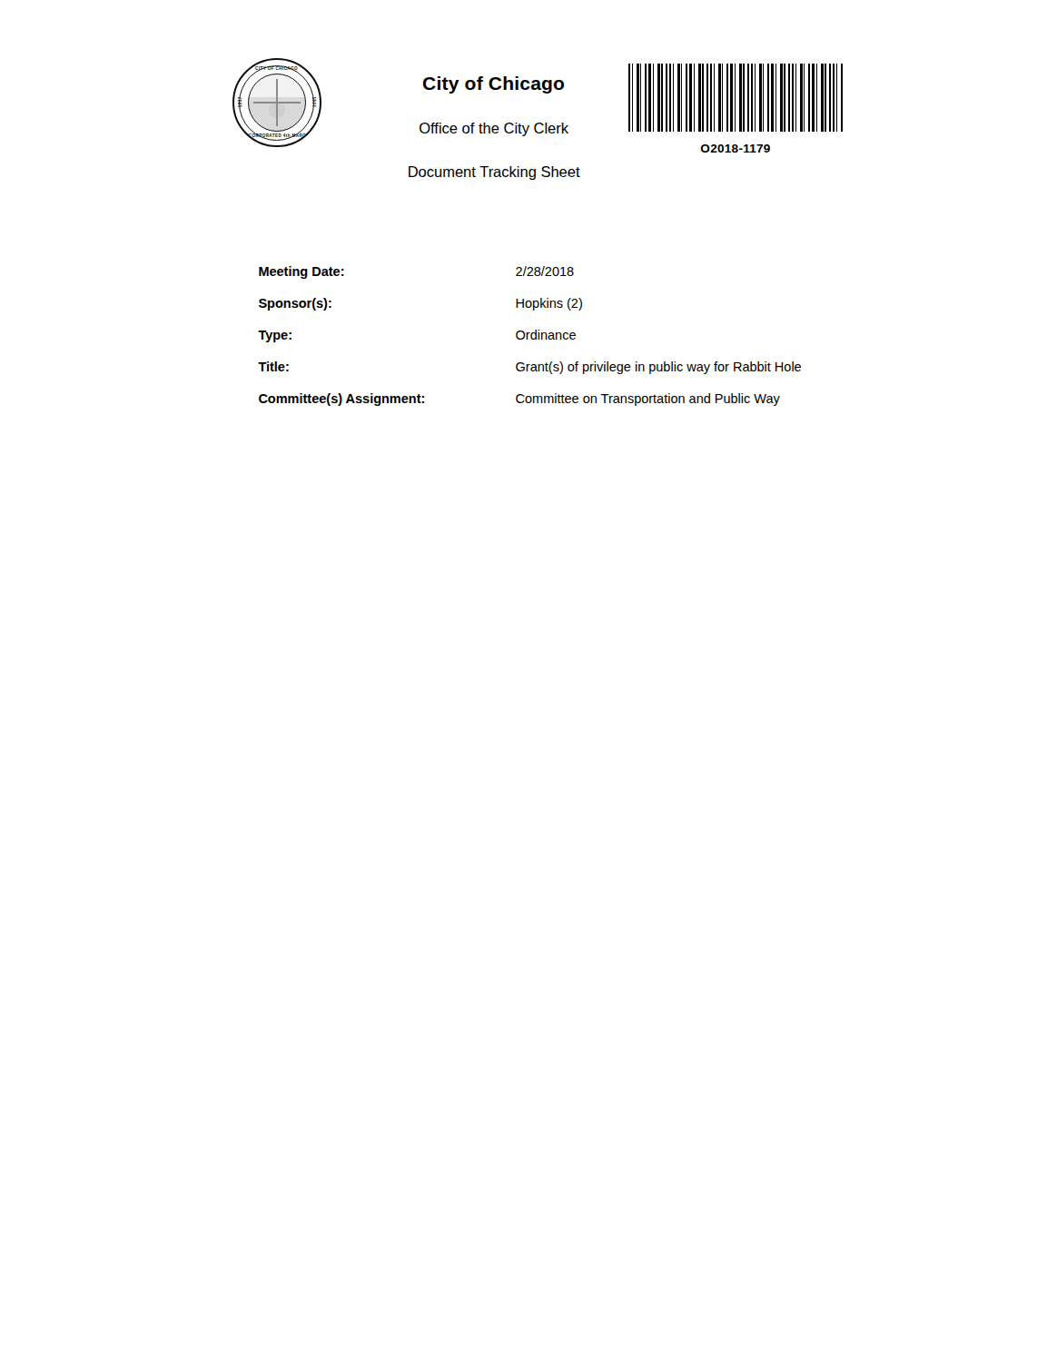CITY OF CHICAGO
INCORPORATED 4th MARCH
1837
1837
City of Chicago
Office of the City Clerk
Document Tracking Sheet
O2018-1179
| Meeting Date: | 2/28/2018 |
| Sponsor(s): | Hopkins (2) |
| Type: | Ordinance |
| Title: | Grant(s) of privilege in public way for Rabbit Hole |
| Committee(s) Assignment: | Committee on Transportation and Public Way |